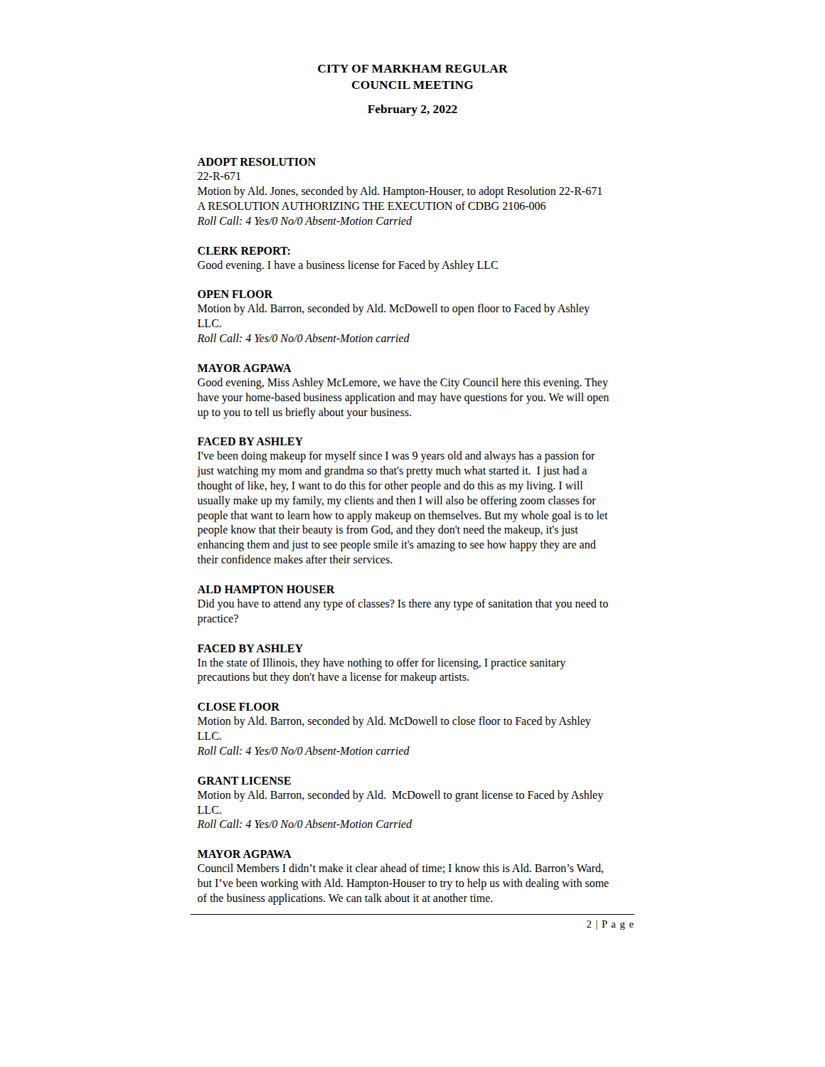CITY OF MARKHAM REGULAR
COUNCIL MEETING
February 2, 2022
Adopt Resolution
22-R-671
Motion by Ald. Jones, seconded by Ald. Hampton-Houser, to adopt Resolution 22-R-671
A RESOLUTION AUTHORIZING THE EXECUTION of CDBG 2106-006
Roll Call: 4 Yes/0 No/0 Absent-Motion Carried
Clerk Report:
Good evening. I have a business license for Faced by Ashley LLC
Open Floor
Motion by Ald. Barron, seconded by Ald. McDowell to open floor to Faced by Ashley LLC.
Roll Call: 4 Yes/0 No/0 Absent-Motion carried
Mayor Agpawa
Good evening, Miss Ashley McLemore, we have the City Council here this evening. They have your home-based business application and may have questions for you. We will open up to you to tell us briefly about your business.
Faced by Ashley
I've been doing makeup for myself since I was 9 years old and always has a passion for just watching my mom and grandma so that's pretty much what started it. I just had a thought of like, hey, I want to do this for other people and do this as my living. I will usually make up my family, my clients and then I will also be offering zoom classes for people that want to learn how to apply makeup on themselves. But my whole goal is to let people know that their beauty is from God, and they don't need the makeup, it's just enhancing them and just to see people smile it's amazing to see how happy they are and their confidence makes after their services.
Ald Hampton Houser
Did you have to attend any type of classes? Is there any type of sanitation that you need to practice?
Faced by Ashley
In the state of Illinois, they have nothing to offer for licensing, I practice sanitary precautions but they don't have a license for makeup artists.
Close Floor
Motion by Ald. Barron, seconded by Ald. McDowell to close floor to Faced by Ashley LLC.
Roll Call: 4 Yes/0 No/0 Absent-Motion carried
Grant License
Motion by Ald. Barron, seconded by Ald. McDowell to grant license to Faced by Ashley LLC.
Roll Call: 4 Yes/0 No/0 Absent-Motion Carried
Mayor Agpawa
Council Members I didn’t make it clear ahead of time; I know this is Ald. Barron’s Ward, but I’ve been working with Ald. Hampton-Houser to try to help us with dealing with some of the business applications. We can talk about it at another time.
2 | P a g e